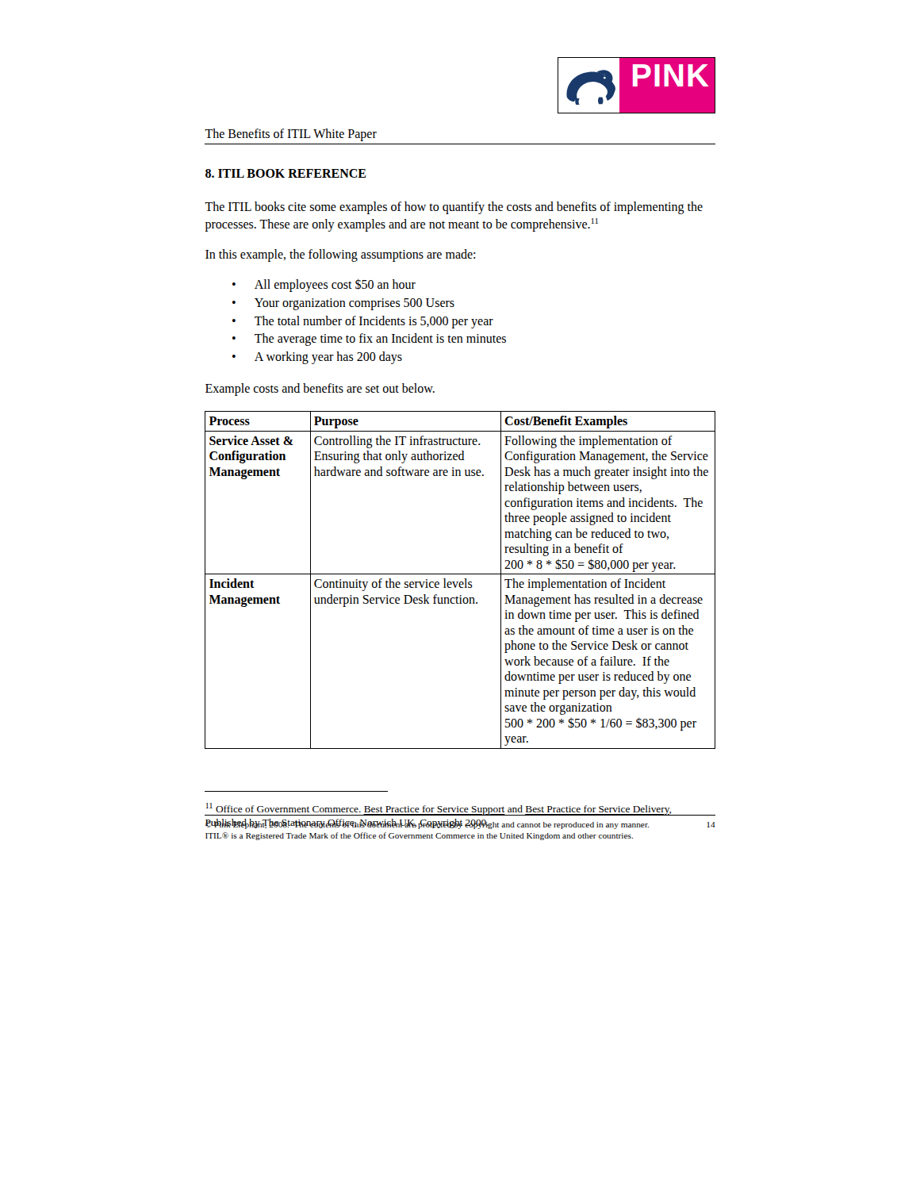PINK
The Benefits of ITIL White Paper
8. ITIL BOOK REFERENCE
The ITIL books cite some examples of how to quantify the costs and benefits of implementing the processes. These are only examples and are not meant to be comprehensive.11
In this example, the following assumptions are made:
All employees cost $50 an hour
Your organization comprises 500 Users
The total number of Incidents is 5,000 per year
The average time to fix an Incident is ten minutes
A working year has 200 days
Example costs and benefits are set out below.
| Process | Purpose | Cost/Benefit Examples |
| --- | --- | --- |
| Service Asset & Configuration Management | Controlling the IT infrastructure. Ensuring that only authorized hardware and software are in use. | Following the implementation of Configuration Management, the Service Desk has a much greater insight into the relationship between users, configuration items and incidents. The three people assigned to incident matching can be reduced to two, resulting in a benefit of 200 * 8 * $50 = $80,000 per year. |
| Incident Management | Continuity of the service levels underpin Service Desk function. | The implementation of Incident Management has resulted in a decrease in down time per user. This is defined as the amount of time a user is on the phone to the Service Desk or cannot work because of a failure. If the downtime per user is reduced by one minute per person per day, this would save the organization 500 * 200 * $50 * 1/60 = $83,300 per year. |
11 Office of Government Commerce. Best Practice for Service Support and Best Practice for Service Delivery, Published by The Stationary Office, Norwich UK, Copyright 2000.
© Pink Elephant, 2008. The contents of this document are protected by copyright and cannot be reproduced in any manner.
ITIL® is a Registered Trade Mark of the Office of Government Commerce in the United Kingdom and other countries.
14